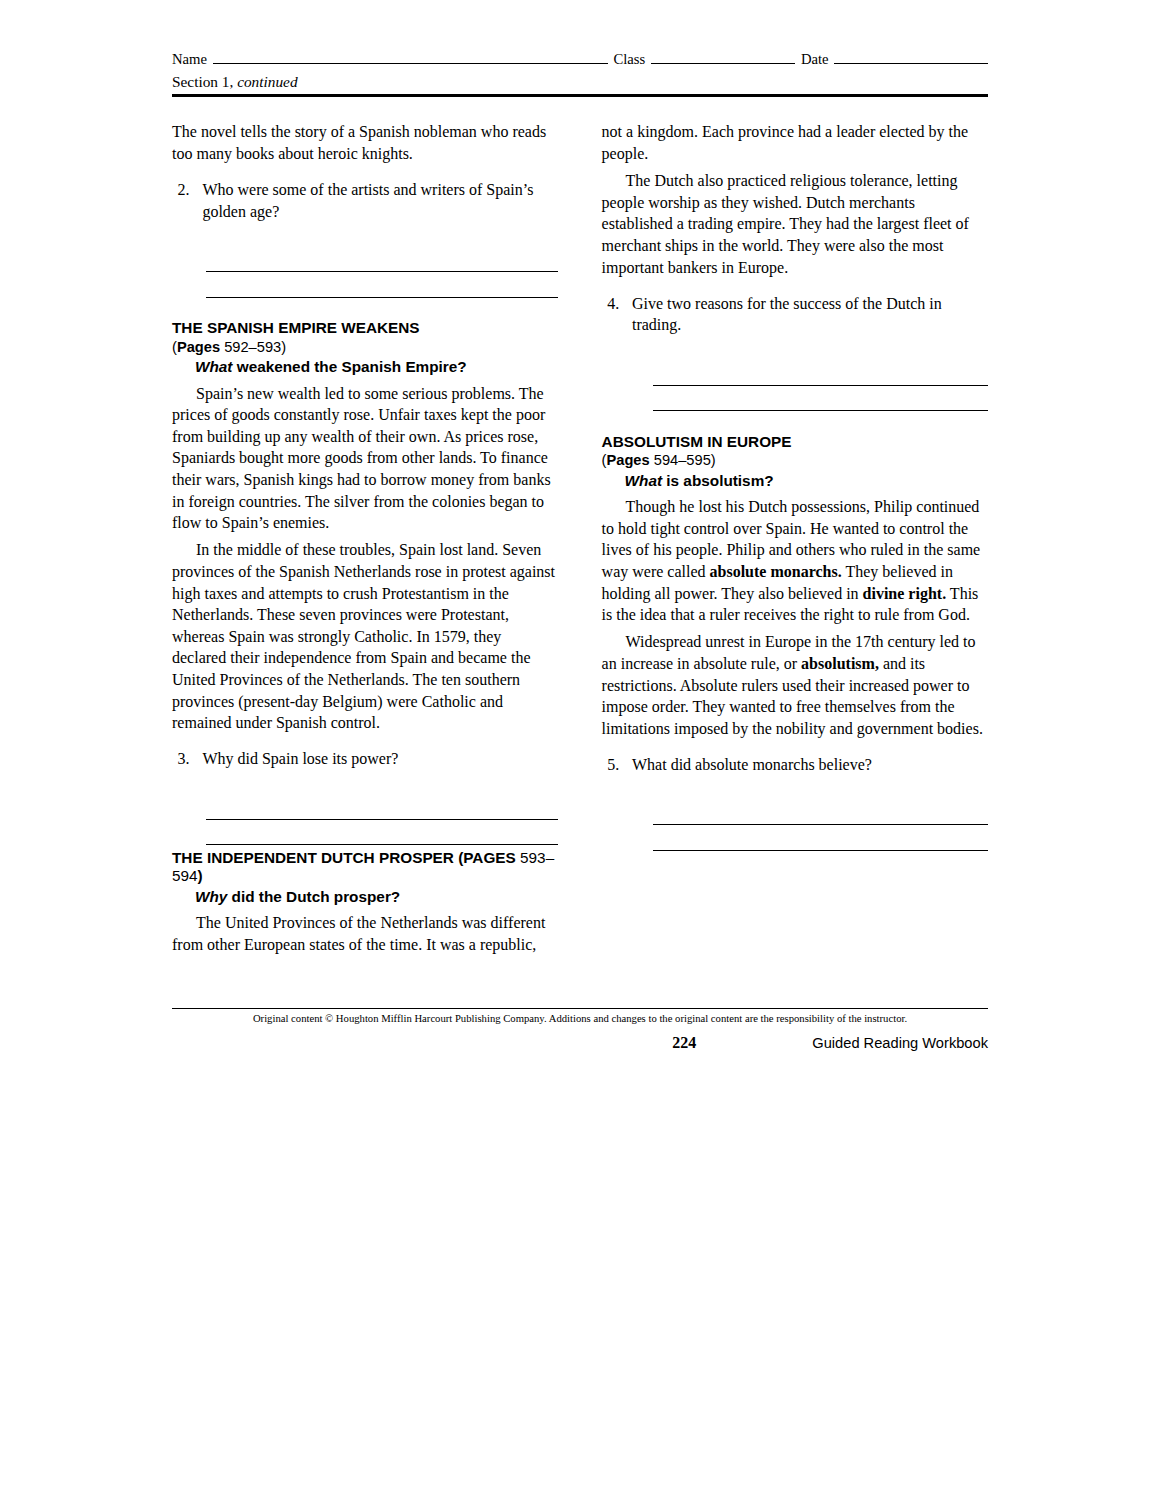Name Class Date
Section 1, continued
The novel tells the story of a Spanish nobleman who reads too many books about heroic knights.
2. Who were some of the artists and writers of Spain’s golden age?
The Spanish Empire Weakens
(Pages 592–593)
What weakened the Spanish Empire?
Spain’s new wealth led to some serious problems. The prices of goods constantly rose. Unfair taxes kept the poor from building up any wealth of their own. As prices rose, Spaniards bought more goods from other lands. To finance their wars, Spanish kings had to borrow money from banks in foreign countries. The silver from the colonies began to flow to Spain’s enemies.
In the middle of these troubles, Spain lost land. Seven provinces of the Spanish Netherlands rose in protest against high taxes and attempts to crush Protestantism in the Netherlands. These seven provinces were Protestant, whereas Spain was strongly Catholic. In 1579, they declared their independence from Spain and became the United Provinces of the Netherlands. The ten southern provinces (present-day Belgium) were Catholic and remained under Spanish control.
3. Why did Spain lose its power?
The Independent Dutch Prosper (Pages 593–594)
Why did the Dutch prosper?
The United Provinces of the Netherlands was different from other European states of the time. It was a republic, not a kingdom. Each province had a leader elected by the people.
The Dutch also practiced religious tolerance, letting people worship as they wished. Dutch merchants established a trading empire. They had the largest fleet of merchant ships in the world. They were also the most important bankers in Europe.
4. Give two reasons for the success of the Dutch in trading.
Absolutism in Europe
(Pages 594–595)
What is absolutism?
Though he lost his Dutch possessions, Philip continued to hold tight control over Spain. He wanted to control the lives of his people. Philip and others who ruled in the same way were called absolute monarchs. They believed in holding all power. They also believed in divine right. This is the idea that a ruler receives the right to rule from God.
Widespread unrest in Europe in the 17th century led to an increase in absolute rule, or absolutism, and its restrictions. Absolute rulers used their increased power to impose order. They wanted to free themselves from the limitations imposed by the nobility and government bodies.
5. What did absolute monarchs believe?
Original content © Houghton Mifflin Harcourt Publishing Company. Additions and changes to the original content are the responsibility of the instructor.
224 Guided Reading Workbook